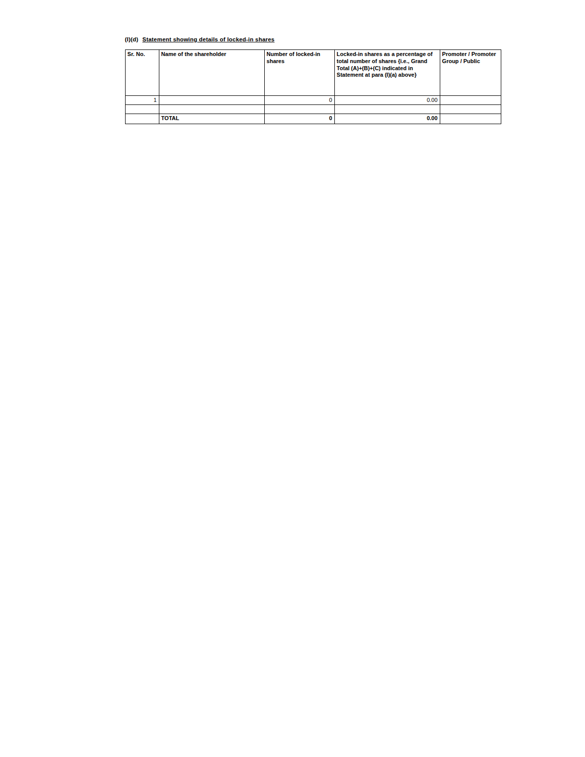(I)(d) Statement showing details of locked-in shares
| Sr. No. | Name of the shareholder | Number of locked-in shares | Locked-in shares as a percentage of total number of shares {i.e., Grand Total (A)+(B)+(C) indicated in Statement at para (I)(a) above} | Promoter / Promoter Group / Public |
| --- | --- | --- | --- | --- |
| 1 | | 0 | 0.00 | |
| | TOTAL | 0 | 0.00 | |